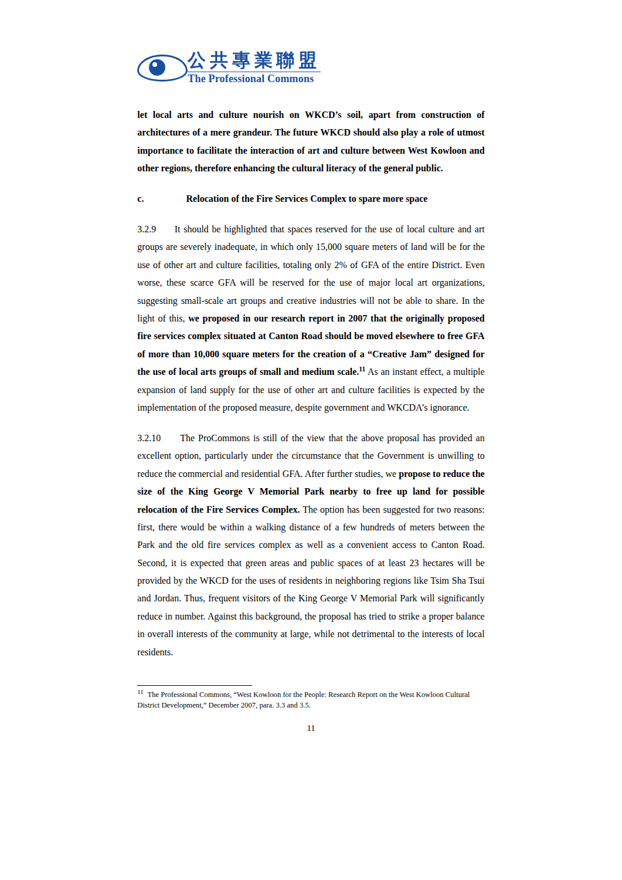| | 公共專業聯盟 The Professional Commons |
let local arts and culture nourish on WKCD’s soil, apart from construction of architectures of a mere grandeur. The future WKCD should also play a role of utmost importance to facilitate the interaction of art and culture between West Kowloon and other regions, therefore enhancing the cultural literacy of the general public.
c. Relocation of the Fire Services Complex to spare more space
3.2.9 It should be highlighted that spaces reserved for the use of local culture and art groups are severely inadequate, in which only 15,000 square meters of land will be for the use of other art and culture facilities, totaling only 2% of GFA of the entire District. Even worse, these scarce GFA will be reserved for the use of major local art organizations, suggesting small-scale art groups and creative industries will not be able to share. In the light of this, we proposed in our research report in 2007 that the originally proposed fire services complex situated at Canton Road should be moved elsewhere to free GFA of more than 10,000 square meters for the creation of a “Creative Jam” designed for the use of local arts groups of small and medium scale.11 As an instant effect, a multiple expansion of land supply for the use of other art and culture facilities is expected by the implementation of the proposed measure, despite government and WKCDA’s ignorance.
3.2.10 The ProCommons is still of the view that the above proposal has provided an excellent option, particularly under the circumstance that the Government is unwilling to reduce the commercial and residential GFA. After further studies, we propose to reduce the size of the King George V Memorial Park nearby to free up land for possible relocation of the Fire Services Complex. The option has been suggested for two reasons: first, there would be within a walking distance of a few hundreds of meters between the Park and the old fire services complex as well as a convenient access to Canton Road. Second, it is expected that green areas and public spaces of at least 23 hectares will be provided by the WKCD for the uses of residents in neighboring regions like Tsim Sha Tsui and Jordan. Thus, frequent visitors of the King George V Memorial Park will significantly reduce in number. Against this background, the proposal has tried to strike a proper balance in overall interests of the community at large, while not detrimental to the interests of local residents.
11 The Professional Commons, “West Kowloon for the People: Research Report on the West Kowloon Cultural District Development,” December 2007, para. 3.3 and 3.5.
11